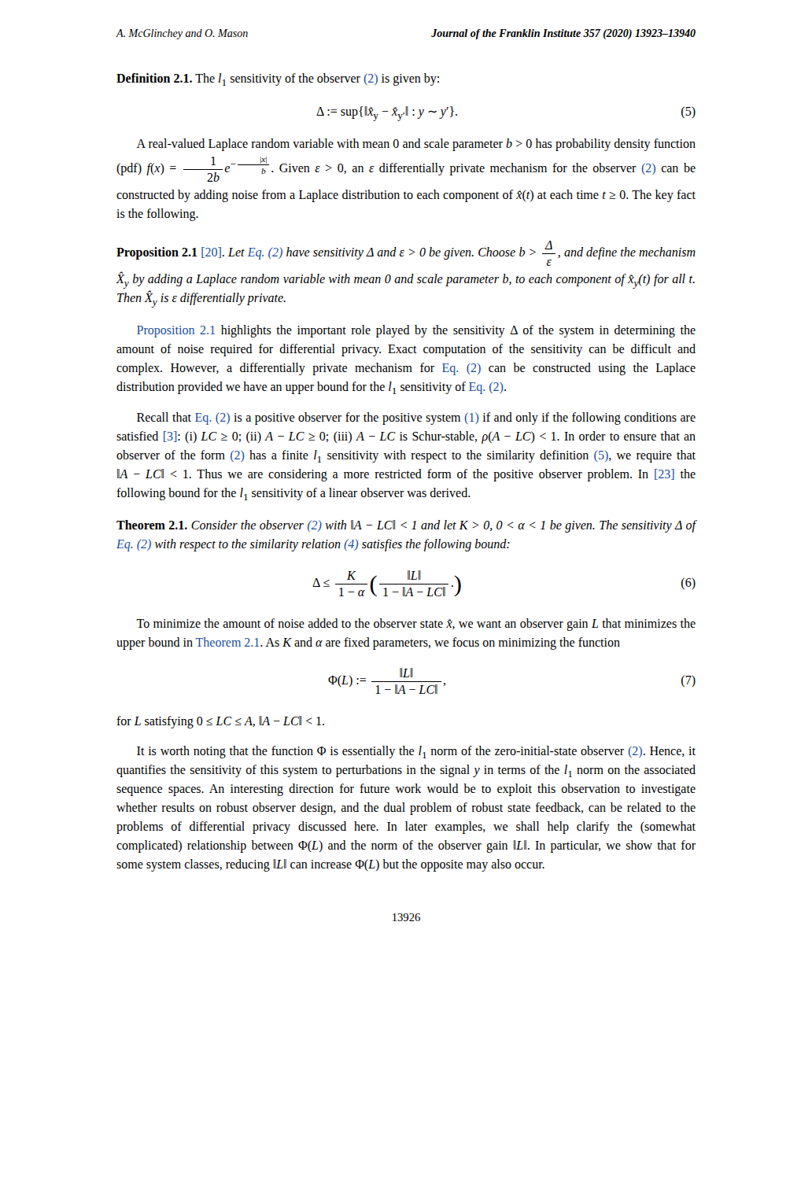A. McGlinchey and O. Mason Journal of the Franklin Institute 357 (2020) 13923–13940
Definition 2.1. The l1 sensitivity of the observer (2) is given by:
Δ := sup{‖x̂y − x̂y′‖ : y ∼ y′}. (5)
A real-valued Laplace random variable with mean 0 and scale parameter b > 0 has probability density function (pdf) f(x) = 12b e−|x|b. Given ε > 0, an ε differentially private mechanism for the observer (2) can be constructed by adding noise from a Laplace distribution to each component of x̂(t) at each time t ≥ 0. The key fact is the following.
Proposition 2.1 [20]. Let Eq. (2) have sensitivity Δ and ε > 0 be given. Choose b > Δε, and define the mechanism X̂y by adding a Laplace random variable with mean 0 and scale parameter b, to each component of x̂y(t) for all t. Then X̂y is ε differentially private.
Proposition 2.1 highlights the important role played by the sensitivity Δ of the system in determining the amount of noise required for differential privacy. Exact computation of the sensitivity can be difficult and complex. However, a differentially private mechanism for Eq. (2) can be constructed using the Laplace distribution provided we have an upper bound for the l1 sensitivity of Eq. (2).
Recall that Eq. (2) is a positive observer for the positive system (1) if and only if the following conditions are satisfied [3]: (i) LC ≥ 0; (ii) A − LC ≥ 0; (iii) A − LC is Schur-stable, ρ(A − LC) < 1. In order to ensure that an observer of the form (2) has a finite l1 sensitivity with respect to the similarity definition (5), we require that ‖A − LC‖ < 1. Thus we are considering a more restricted form of the positive observer problem. In [23] the following bound for the l1 sensitivity of a linear observer was derived.
Theorem 2.1. Consider the observer (2) with ‖A − LC‖ < 1 and let K > 0, 0 < α < 1 be given. The sensitivity Δ of Eq. (2) with respect to the similarity relation (4) satisfies the following bound:
Δ ≤ K 1 − α(‖L‖1 − ‖A − LC‖.) (6)
To minimize the amount of noise added to the observer state x̂, we want an observer gain L that minimizes the upper bound in Theorem 2.1. As K and α are fixed parameters, we focus on minimizing the function
Φ(L) := ‖L‖1 − ‖A − LC‖, (7)
for L satisfying 0 ≤ LC ≤ A, ‖A − LC‖ < 1.
It is worth noting that the function Φ is essentially the l1 norm of the zero-initial-state observer (2). Hence, it quantifies the sensitivity of this system to perturbations in the signal y in terms of the l1 norm on the associated sequence spaces. An interesting direction for future work would be to exploit this observation to investigate whether results on robust observer design, and the dual problem of robust state feedback, can be related to the problems of differential privacy discussed here. In later examples, we shall help clarify the (somewhat complicated) relationship between Φ(L) and the norm of the observer gain ‖L‖. In particular, we show that for some system classes, reducing ‖L‖ can increase Φ(L) but the opposite may also occur.
13926